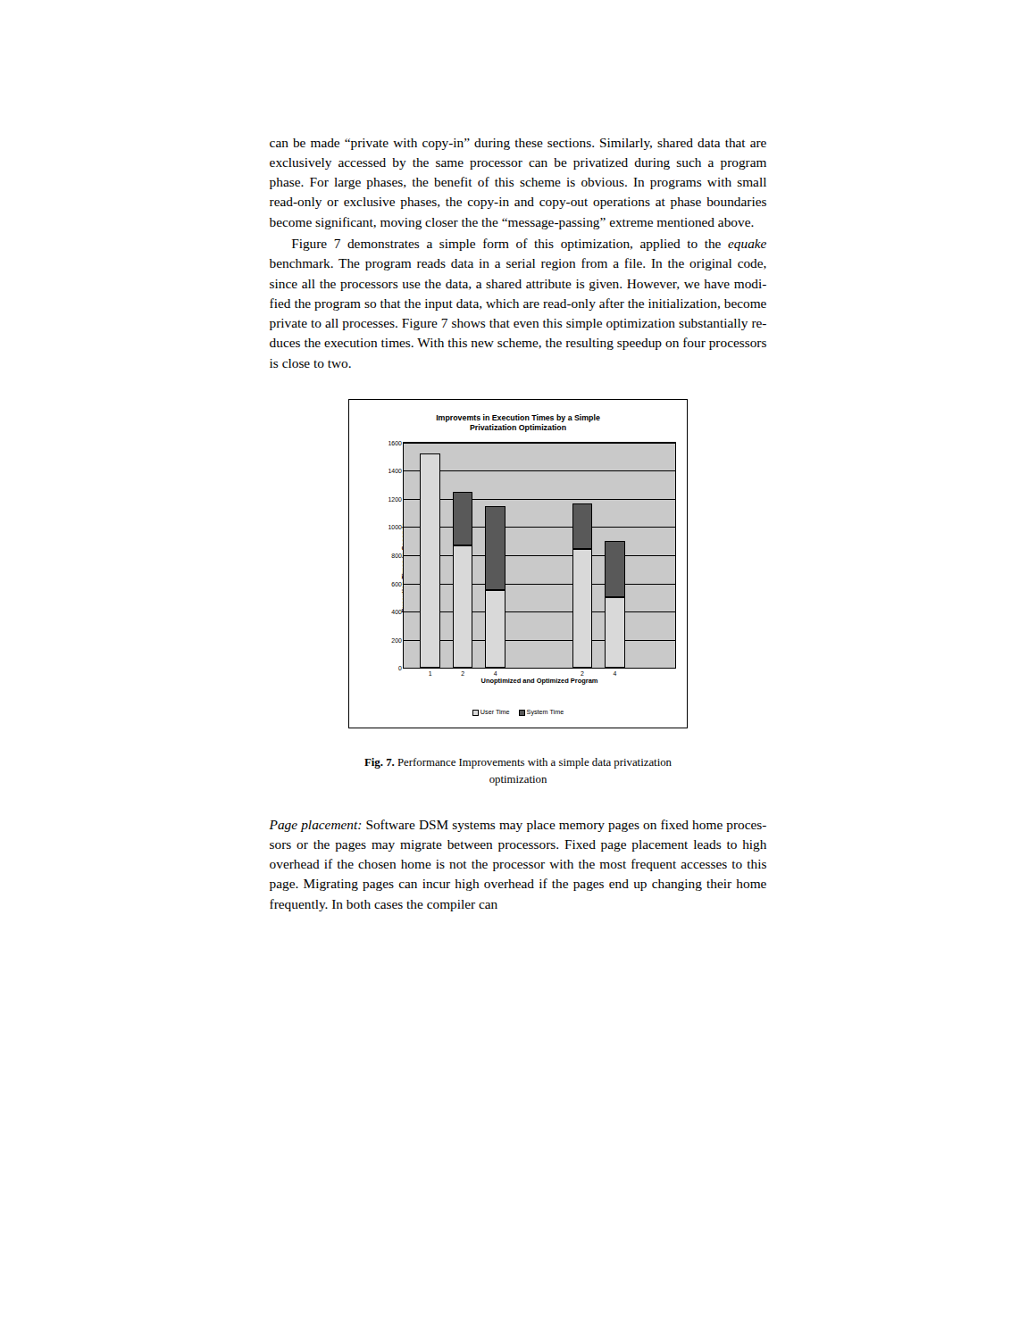can be made “private with copy-in” during these sections. Similarly, shared data that are exclusively accessed by the same processor can be privatized during such a program phase. For large phases, the benefit of this scheme is obvious. In programs with small read-only or exclusive phases, the copy-in and copy-out operations at phase boundaries become significant, moving closer the the “message-passing” extreme mentioned above.
Figure 7 demonstrates a simple form of this optimization, applied to the equake benchmark. The program reads data in a serial region from a file. In the original code, since all the processors use the data, a shared attribute is given. However, we have modified the program so that the input data, which are read-only after the initialization, become private to all processes. Figure 7 shows that even this simple optimization substantially reduces the execution times. With this new scheme, the resulting speedup on four processors is close to two.
Improvemts in Execution Times by a Simple
Privatization Optimization
Execution Times in Seconds
1600
1400
1200
1000
800
600
400
200
0
1
2
4
2
4
Unoptimized and Optimized Program
User Time System Time
Fig. 7. Performance Improvements with a simple data privatization optimization
Page placement: Software DSM systems may place memory pages on fixed home processors or the pages may migrate between processors. Fixed page placement leads to high overhead if the chosen home is not the processor with the most frequent accesses to this page. Migrating pages can incur high overhead if the pages end up changing their home frequently. In both cases the compiler can